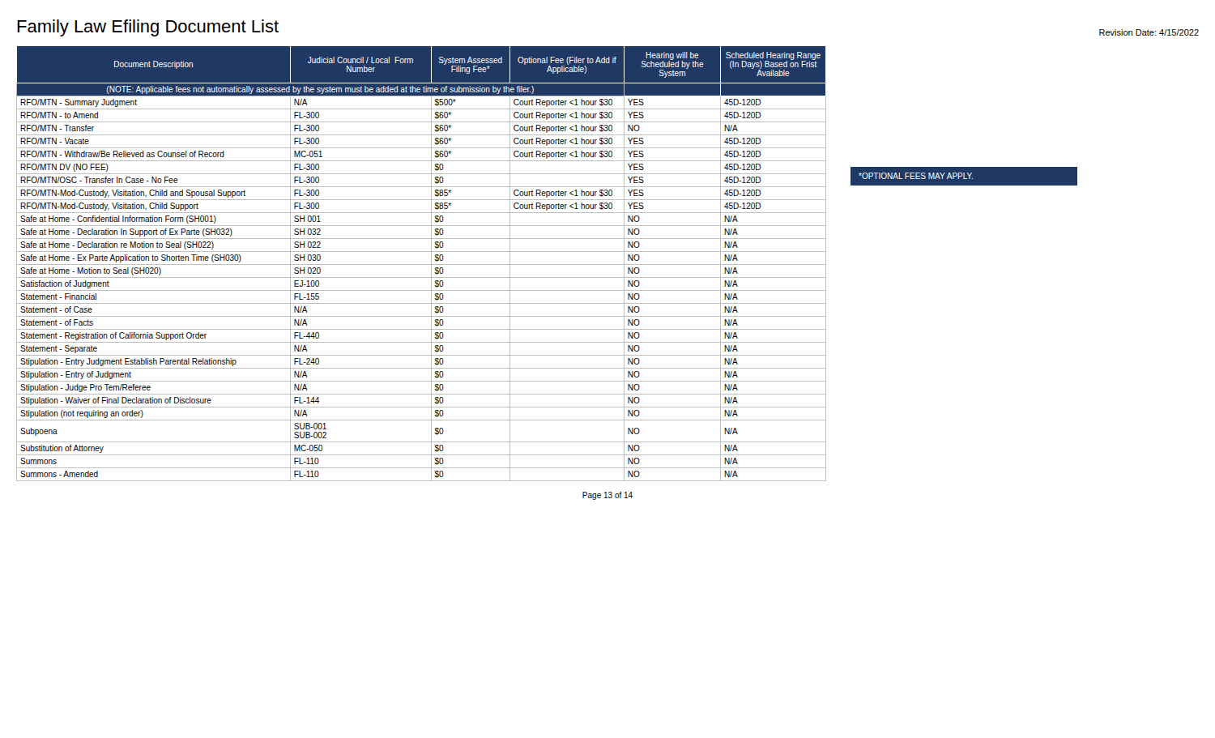Family Law Efiling Document List
Revision Date: 4/15/2022
| Document Description | Judicial Council / Local Form Number | System Assessed Filing Fee* | Optional Fee (Filer to Add if Applicable) | Hearing will be Scheduled by the System | Scheduled Hearing Range (In Days) Based on Frist Available |
| --- | --- | --- | --- | --- | --- |
| (NOTE: Applicable fees not automatically assessed by the system must be added at the time of submission by the filer.) | | |
| RFO/MTN - Summary Judgment | N/A | $500* | Court Reporter <1 hour $30 | YES | 45D-120D |
| RFO/MTN - to Amend | FL-300 | $60* | Court Reporter <1 hour $30 | YES | 45D-120D |
| RFO/MTN - Transfer | FL-300 | $60* | Court Reporter <1 hour $30 | NO | N/A |
| RFO/MTN - Vacate | FL-300 | $60* | Court Reporter <1 hour $30 | YES | 45D-120D |
| RFO/MTN - Withdraw/Be Relieved as Counsel of Record | MC-051 | $60* | Court Reporter <1 hour $30 | YES | 45D-120D |
| RFO/MTN DV (NO FEE) | FL-300 | $0 | | YES | 45D-120D |
| RFO/MTN/OSC - Transfer In Case - No Fee | FL-300 | $0 | | YES | 45D-120D |
| RFO/MTN-Mod-Custody, Visitation, Child and Spousal Support | FL-300 | $85* | Court Reporter <1 hour $30 | YES | 45D-120D |
| RFO/MTN-Mod-Custody, Visitation, Child Support | FL-300 | $85* | Court Reporter <1 hour $30 | YES | 45D-120D |
| Safe at Home - Confidential Information Form (SH001) | SH 001 | $0 | | NO | N/A |
| Safe at Home - Declaration In Support of Ex Parte (SH032) | SH 032 | $0 | | NO | N/A |
| Safe at Home - Declaration re Motion to Seal (SH022) | SH 022 | $0 | | NO | N/A |
| Safe at Home - Ex Parte Application to Shorten Time (SH030) | SH 030 | $0 | | NO | N/A |
| Safe at Home - Motion to Seal (SH020) | SH 020 | $0 | | NO | N/A |
| Satisfaction of Judgment | EJ-100 | $0 | | NO | N/A |
| Statement - Financial | FL-155 | $0 | | NO | N/A |
| Statement - of Case | N/A | $0 | | NO | N/A |
| Statement - of Facts | N/A | $0 | | NO | N/A |
| Statement - Registration of California Support Order | FL-440 | $0 | | NO | N/A |
| Statement - Separate | N/A | $0 | | NO | N/A |
| Stipulation - Entry Judgment Establish Parental Relationship | FL-240 | $0 | | NO | N/A |
| Stipulation - Entry of Judgment | N/A | $0 | | NO | N/A |
| Stipulation - Judge Pro Tem/Referee | N/A | $0 | | NO | N/A |
| Stipulation - Waiver of Final Declaration of Disclosure | FL-144 | $0 | | NO | N/A |
| Stipulation (not requiring an order) | N/A | $0 | | NO | N/A |
| Subpoena | SUB-001 SUB-002 | $0 | | NO | N/A |
| Substitution of Attorney | MC-050 | $0 | | NO | N/A |
| Summons | FL-110 | $0 | | NO | N/A |
| Summons - Amended | FL-110 | $0 | | NO | N/A |
*OPTIONAL FEES MAY APPLY.
Page 13 of 14